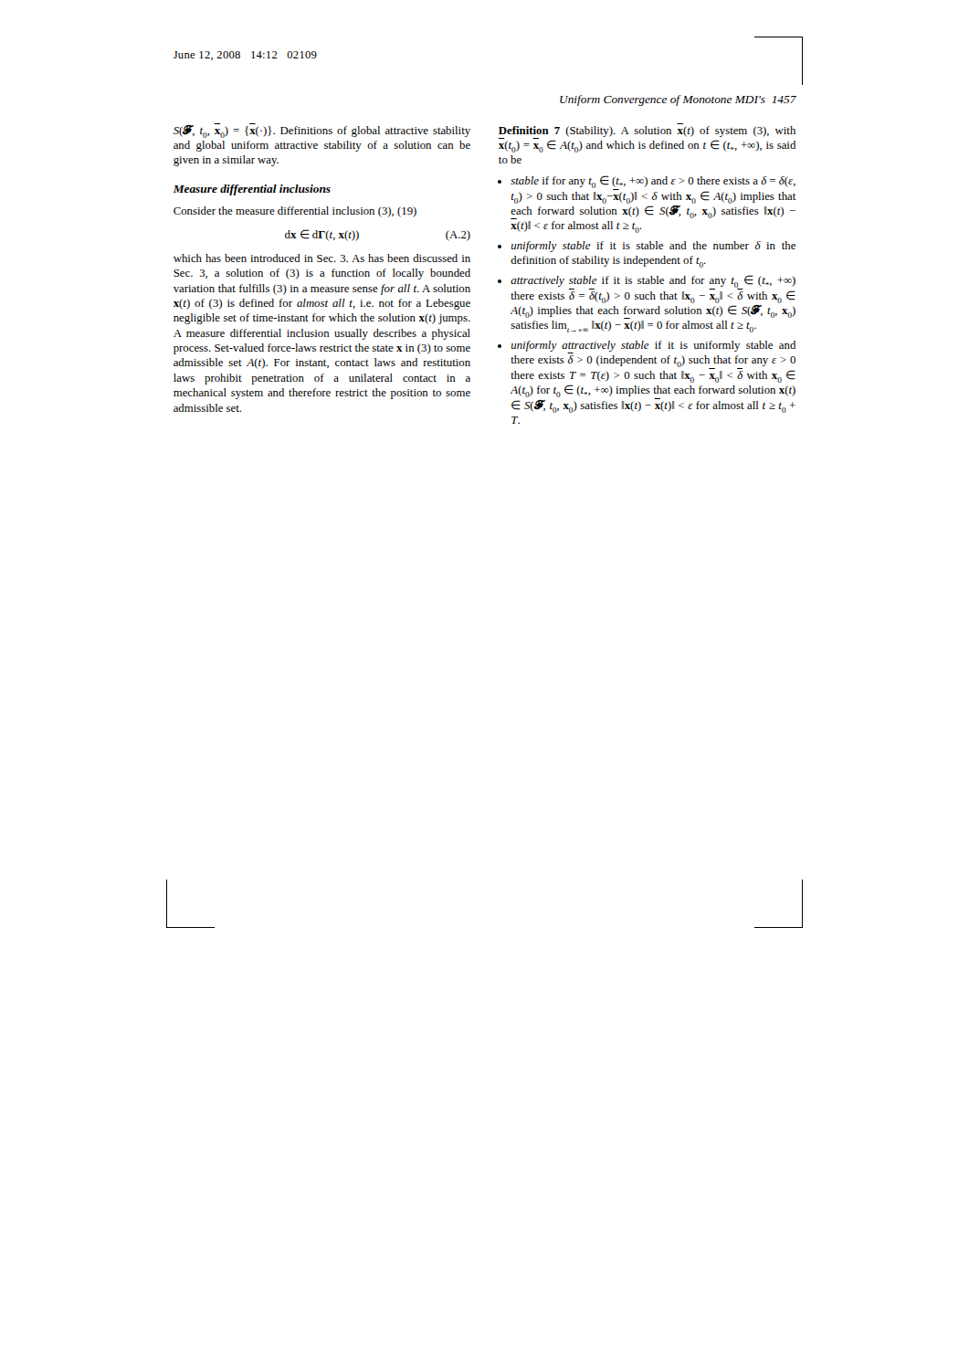June 12, 2008 14:12 02109
Uniform Convergence of Monotone MDI's 1457
S(𝓕, t0, x0) = {x(·)}. Definitions of global attractive stability and global uniform attractive stability of a solution can be given in a similar way.
Measure differential inclusions
Consider the measure differential inclusion (3), (19)
dx ∈ dΓ(t, x(t)) (A.2)
which has been introduced in Sec. 3. As has been discussed in Sec. 3, a solution of (3) is a function of locally bounded variation that fulfills (3) in a measure sense for all t. A solution x(t) of (3) is defined for almost all t, i.e. not for a Lebesgue negligible set of time-instant for which the solution x(t) jumps. A measure differential inclusion usually describes a physical process. Set-valued force-laws restrict the state x in (3) to some admissible set A(t). For instant, contact laws and restitution laws prohibit penetration of a unilateral contact in a mechanical system and therefore restrict the position to some admissible set.
Definition 7 (Stability). A solution x(t) of system (3), with x(t0) = x0 ∈ A(t0) and which is defined on t ∈ (t*, +∞), is said to be
stable if for any t0 ∈ (t*, +∞) and ε > 0 there exists a δ = δ(ε, t0) > 0 such that ‖x0−x(t0)‖ < δ with x0 ∈ A(t0) implies that each forward solution x(t) ∈ S(𝓕, t0, x0) satisfies ‖x(t) − x(t)‖ < ε for almost all t ≥ t0.
uniformly stable if it is stable and the number δ in the definition of stability is independent of t0.
attractively stable if it is stable and for any t0 ∈ (t*, +∞) there exists δ = δ(t0) > 0 such that ‖x0 − x0‖ < δ with x0 ∈ A(t0) implies that each forward solution x(t) ∈ S(𝓕, t0, x0) satisfies limt→+∞ ‖x(t) − x(t)‖ = 0 for almost all t ≥ t0.
uniformly attractively stable if it is uniformly stable and there exists δ > 0 (independent of t0) such that for any ε > 0 there exists T = T(ε) > 0 such that ‖x0 − x0‖ < δ with x0 ∈ A(t0) for t0 ∈ (t*, +∞) implies that each forward solution x(t) ∈ S(𝓕, t0, x0) satisfies ‖x(t) − x(t)‖ < ε for almost all t ≥ t0 + T.